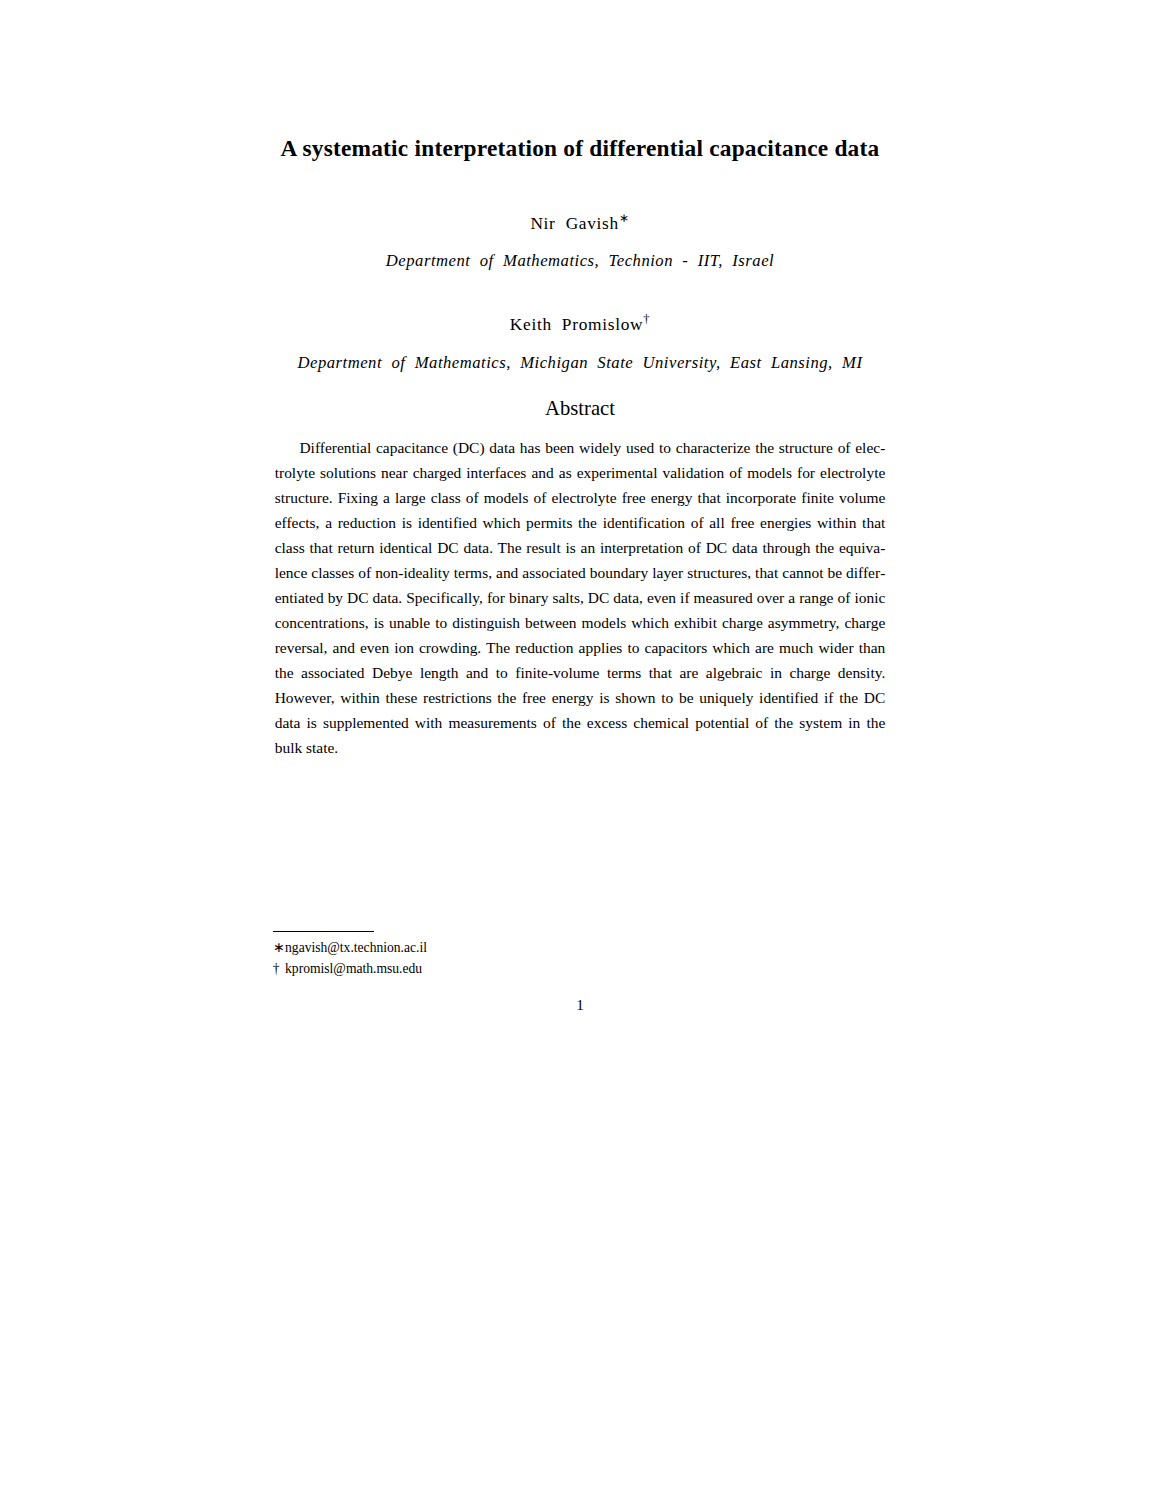A systematic interpretation of differential capacitance data
Nir Gavish∗
Department of Mathematics, Technion - IIT, Israel
Keith Promislow†
Department of Mathematics, Michigan State University, East Lansing, MI
Abstract
Differential capacitance (DC) data has been widely used to characterize the structure of electrolyte solutions near charged interfaces and as experimental validation of models for electrolyte structure. Fixing a large class of models of electrolyte free energy that incorporate finite volume effects, a reduction is identified which permits the identification of all free energies within that class that return identical DC data. The result is an interpretation of DC data through the equivalence classes of non-ideality terms, and associated boundary layer structures, that cannot be differentiated by DC data. Specifically, for binary salts, DC data, even if measured over a range of ionic concentrations, is unable to distinguish between models which exhibit charge asymmetry, charge reversal, and even ion crowding. The reduction applies to capacitors which are much wider than the associated Debye length and to finite-volume terms that are algebraic in charge density. However, within these restrictions the free energy is shown to be uniquely identified if the DC data is supplemented with measurements of the excess chemical potential of the system in the bulk state.
∗ngavish@tx.technion.ac.il
†kpromisl@math.msu.edu
1